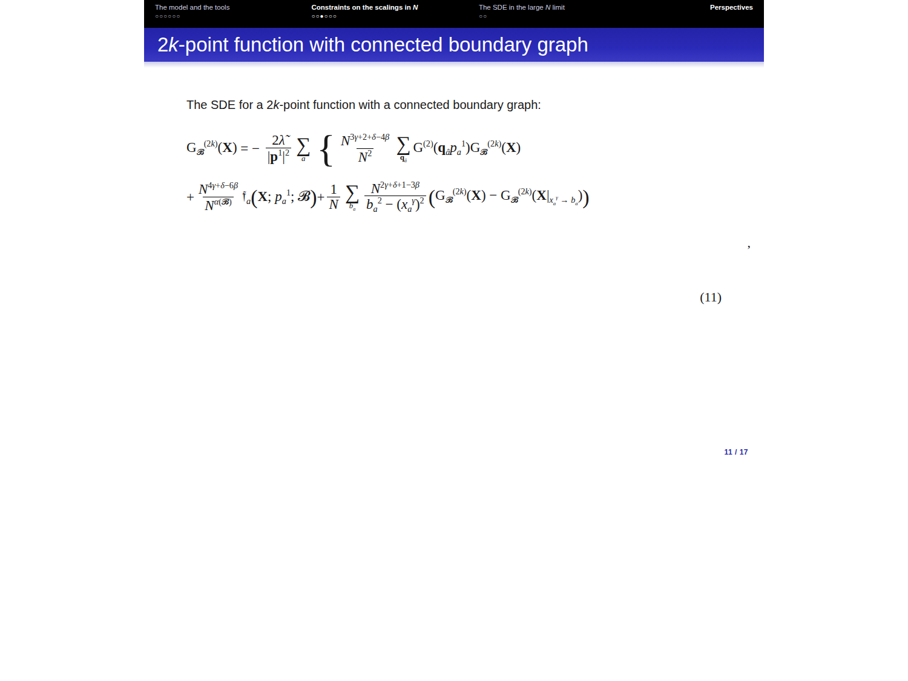The model and the tools ○○○○○○
Constraints on the scalings in N ○○●○○○
The SDE in the large N limit ○○
Perspectives
2k-point function with connected boundary graph
The SDE for a 2k-point function with a connected boundary graph:
G𝓑(2k)(X) = − 2λ̃ |p1|2 ∑ a { N3γ+2+δ−4β N2 ∑ qâ G(2)(qâpa1)G𝓑(2k)(X)
+ N4γ+δ−6β Nα(𝓑) 𝔣a ( X; pa1; 𝓑 ) + 1 N ∑ ba N2γ+δ+1−3β ba2 − (xaγ)2 ( G𝓑(2k)(X) − G𝓑(2k)(X|xaγ → ba) )
, (11)
11 / 17